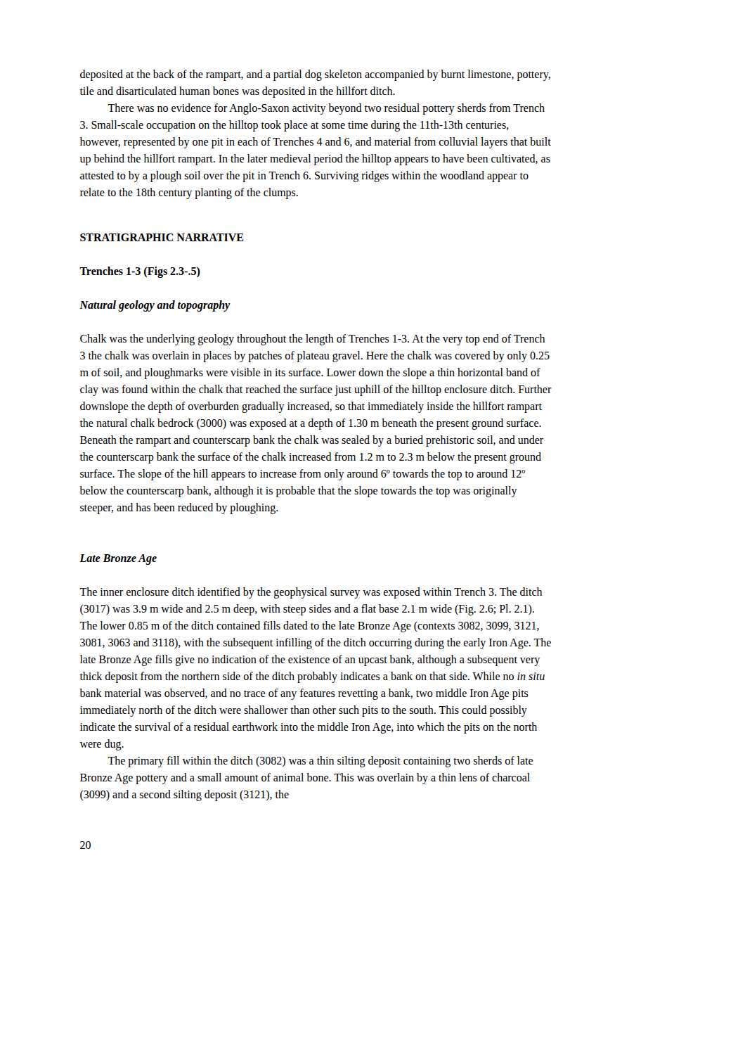deposited at the back of the rampart, and a partial dog skeleton accompanied by burnt limestone, pottery, tile and disarticulated human bones was deposited in the hillfort ditch.
There was no evidence for Anglo-Saxon activity beyond two residual pottery sherds from Trench 3. Small-scale occupation on the hilltop took place at some time during the 11th-13th centuries, however, represented by one pit in each of Trenches 4 and 6, and material from colluvial layers that built up behind the hillfort rampart. In the later medieval period the hilltop appears to have been cultivated, as attested to by a plough soil over the pit in Trench 6. Surviving ridges within the woodland appear to relate to the 18th century planting of the clumps.
STRATIGRAPHIC NARRATIVE
Trenches 1-3 (Figs 2.3-.5)
Natural geology and topography
Chalk was the underlying geology throughout the length of Trenches 1-3. At the very top end of Trench 3 the chalk was overlain in places by patches of plateau gravel. Here the chalk was covered by only 0.25 m of soil, and ploughmarks were visible in its surface. Lower down the slope a thin horizontal band of clay was found within the chalk that reached the surface just uphill of the hilltop enclosure ditch. Further downslope the depth of overburden gradually increased, so that immediately inside the hillfort rampart the natural chalk bedrock (3000) was exposed at a depth of 1.30 m beneath the present ground surface. Beneath the rampart and counterscarp bank the chalk was sealed by a buried prehistoric soil, and under the counterscarp bank the surface of the chalk increased from 1.2 m to 2.3 m below the present ground surface. The slope of the hill appears to increase from only around 6º towards the top to around 12º below the counterscarp bank, although it is probable that the slope towards the top was originally steeper, and has been reduced by ploughing.
Late Bronze Age
The inner enclosure ditch identified by the geophysical survey was exposed within Trench 3. The ditch (3017) was 3.9 m wide and 2.5 m deep, with steep sides and a flat base 2.1 m wide (Fig. 2.6; Pl. 2.1). The lower 0.85 m of the ditch contained fills dated to the late Bronze Age (contexts 3082, 3099, 3121, 3081, 3063 and 3118), with the subsequent infilling of the ditch occurring during the early Iron Age. The late Bronze Age fills give no indication of the existence of an upcast bank, although a subsequent very thick deposit from the northern side of the ditch probably indicates a bank on that side. While no in situ bank material was observed, and no trace of any features revetting a bank, two middle Iron Age pits immediately north of the ditch were shallower than other such pits to the south. This could possibly indicate the survival of a residual earthwork into the middle Iron Age, into which the pits on the north were dug.
The primary fill within the ditch (3082) was a thin silting deposit containing two sherds of late Bronze Age pottery and a small amount of animal bone. This was overlain by a thin lens of charcoal (3099) and a second silting deposit (3121), the
20